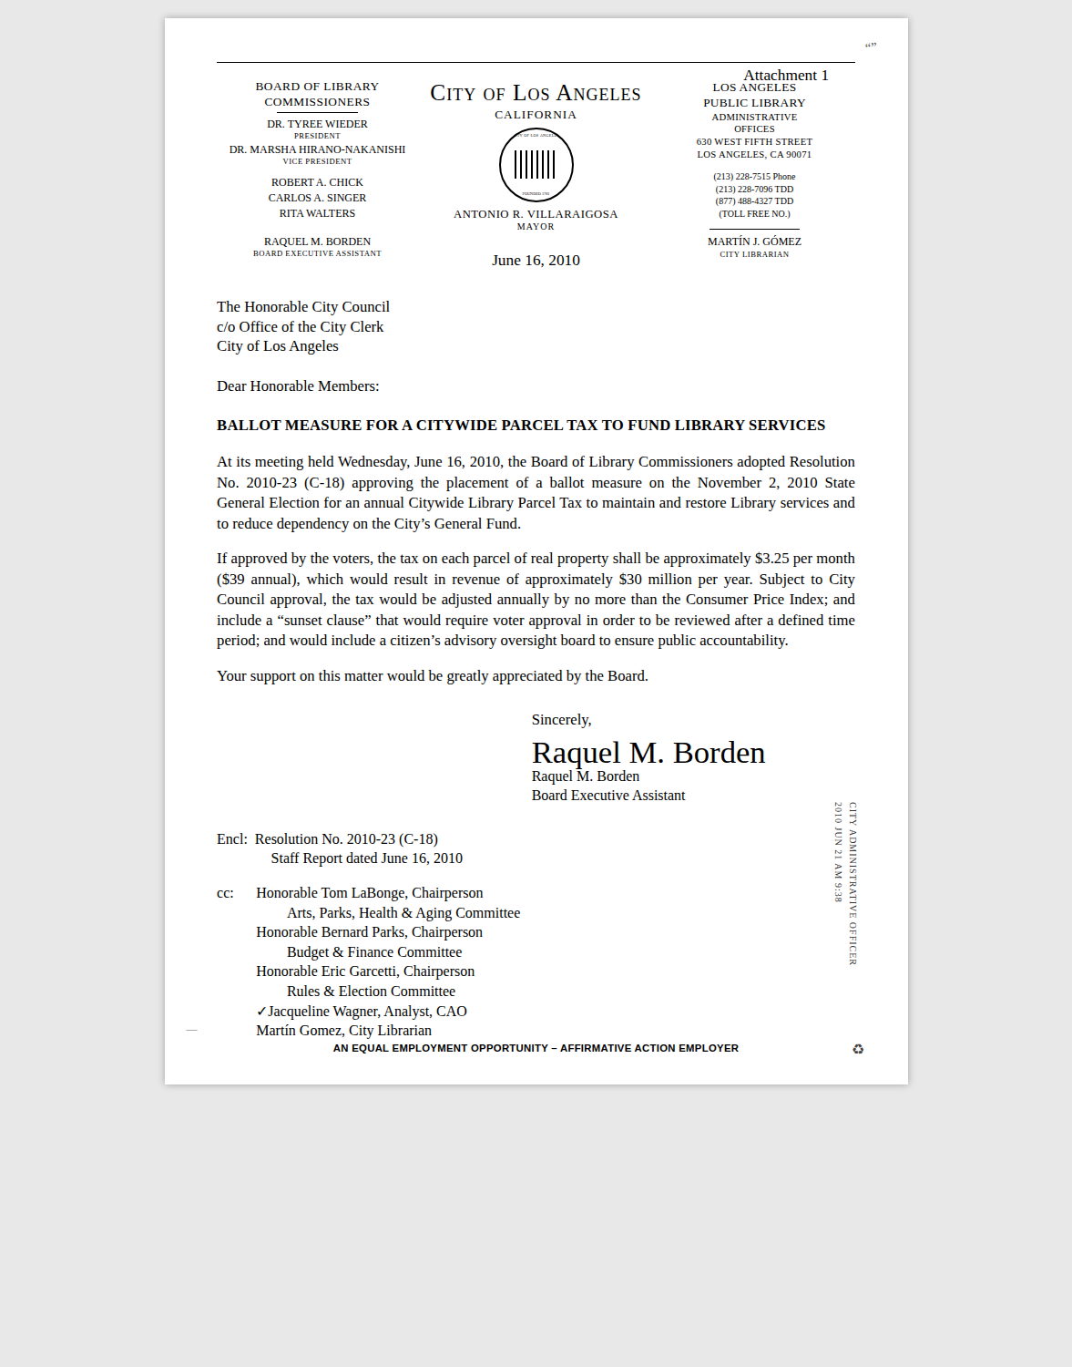“”
Attachment 1
BOARD OF LIBRARY
COMMISSIONERS
DR. TYREE WIEDER
PRESIDENT
DR. MARSHA HIRANO-NAKANISHI
VICE PRESIDENT
ROBERT A. CHICK
CARLOS A. SINGER
RITA WALTERS
RAQUEL M. BORDEN
BOARD EXECUTIVE ASSISTANT
City of Los Angeles
CALIFORNIA
ANTONIO R. VILLARAIGOSA
MAYOR
June 16, 2010
LOS ANGELES
PUBLIC LIBRARY
ADMINISTRATIVE
OFFICES
630 WEST FIFTH STREET
LOS ANGELES, CA 90071
(213) 228-7515 Phone
(213) 228-7096 TDD
(877) 488-4327 TDD
(TOLL FREE NO.)
MARTÍN J. GÓMEZ
CITY LIBRARIAN
The Honorable City Council
c/o Office of the City Clerk
City of Los Angeles
Dear Honorable Members:
BALLOT MEASURE FOR A CITYWIDE PARCEL TAX TO FUND LIBRARY SERVICES
At its meeting held Wednesday, June 16, 2010, the Board of Library Commissioners adopted Resolution No. 2010-23 (C-18) approving the placement of a ballot measure on the November 2, 2010 State General Election for an annual Citywide Library Parcel Tax to maintain and restore Library services and to reduce dependency on the City’s General Fund.
If approved by the voters, the tax on each parcel of real property shall be approximately $3.25 per month ($39 annual), which would result in revenue of approximately $30 million per year. Subject to City Council approval, the tax would be adjusted annually by no more than the Consumer Price Index; and include a “sunset clause” that would require voter approval in order to be reviewed after a defined time period; and would include a citizen’s advisory oversight board to ensure public accountability.
Your support on this matter would be greatly appreciated by the Board.
Sincerely,
Raquel M. Borden
Raquel M. Borden
Board Executive Assistant
Encl: Resolution No. 2010-23 (C-18)
Staff Report dated June 16, 2010
cc: Honorable Tom LaBonge, Chairperson
Arts, Parks, Health & Aging Committee
Honorable Bernard Parks, Chairperson
Budget & Finance Committee
Honorable Eric Garcetti, Chairperson
Rules & Election Committee
✓Jacqueline Wagner, Analyst, CAO
Martín Gomez, City Librarian
CITY ADMINISTRATIVE OFFICER
2010 JUN 21 AM 9:38
—
AN EQUAL EMPLOYMENT OPPORTUNITY – AFFIRMATIVE ACTION EMPLOYER
♻